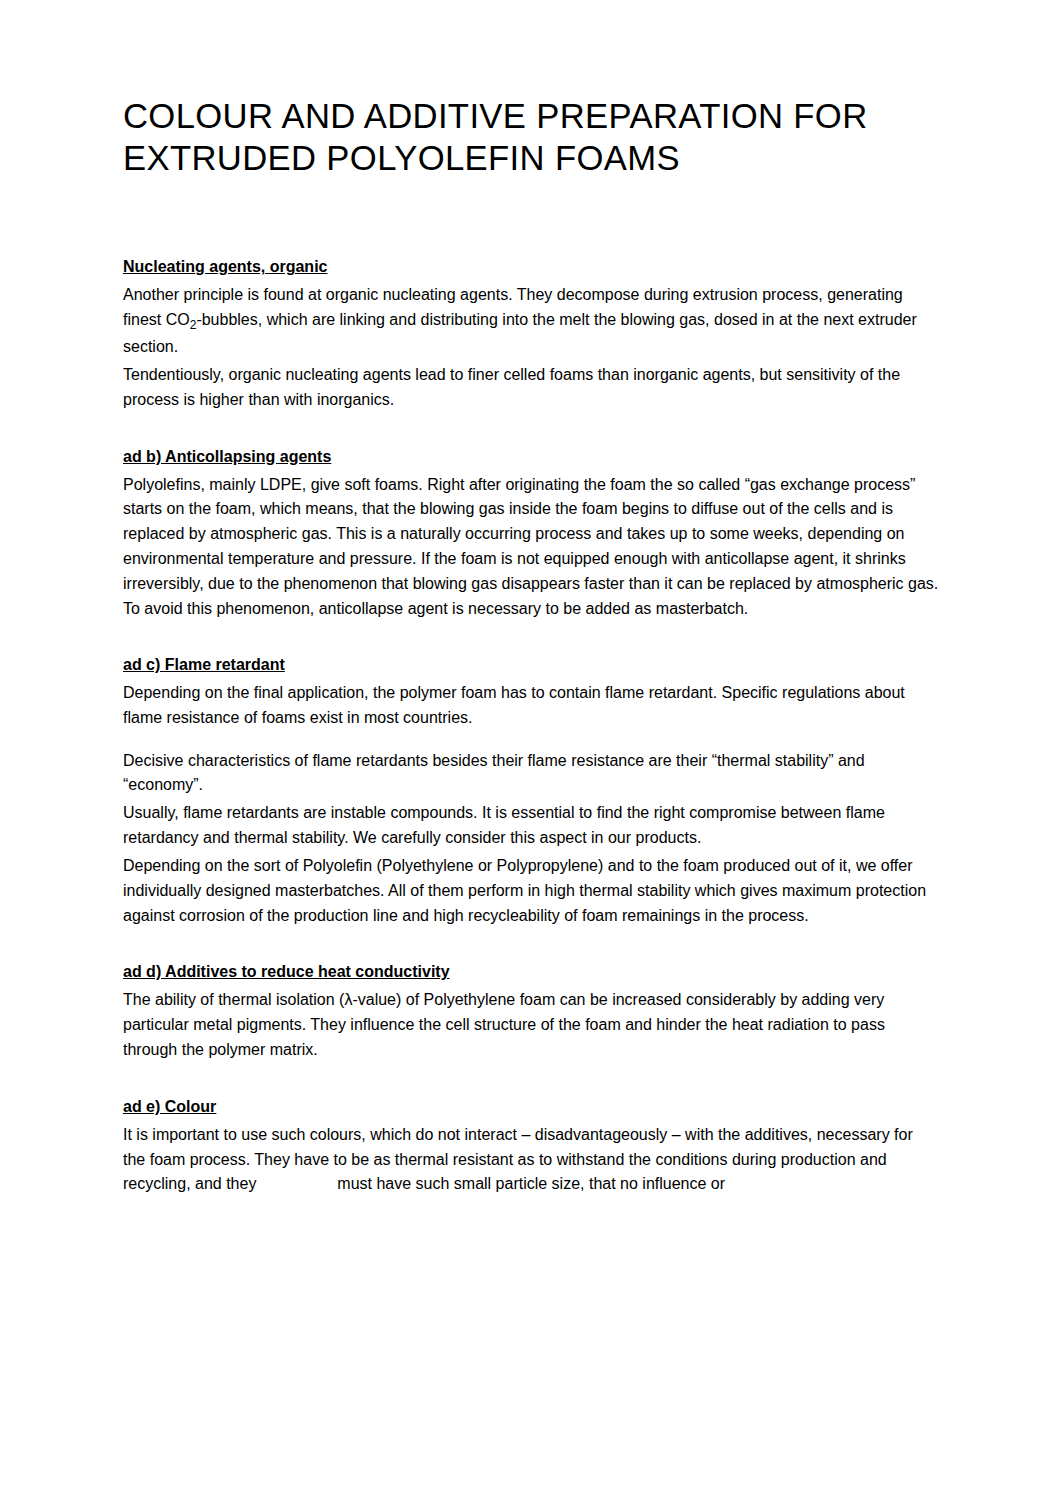COLOUR AND ADDITIVE PREPARATION FOR EXTRUDED POLYOLEFIN FOAMS
Nucleating agents, organic
Another principle is found at organic nucleating agents. They decompose during extrusion process, generating finest CO2-bubbles, which are linking and distributing into the melt the blowing gas, dosed in at the next extruder section.
Tendentiously, organic nucleating agents lead to finer celled foams than inorganic agents, but sensitivity of the process is higher than with inorganics.
ad b) Anticollapsing agents
Polyolefins, mainly LDPE, give soft foams. Right after originating the foam the so called “gas exchange process” starts on the foam, which means, that the blowing gas inside the foam begins to diffuse out of the cells and is replaced by atmospheric gas. This is a naturally occurring process and takes up to some weeks, depending on environmental temperature and pressure. If the foam is not equipped enough with anticollapse agent, it shrinks irreversibly, due to the phenomenon that blowing gas disappears faster than it can be replaced by atmospheric gas. To avoid this phenomenon, anticollapse agent is necessary to be added as masterbatch.
ad c) Flame retardant
Depending on the final application, the polymer foam has to contain flame retardant. Specific regulations about flame resistance of foams exist in most countries.
Decisive characteristics of flame retardants besides their flame resistance are their “thermal stability” and “economy”.
Usually, flame retardants are instable compounds. It is essential to find the right compromise between flame retardancy and thermal stability. We carefully consider this aspect in our products.
Depending on the sort of Polyolefin (Polyethylene or Polypropylene) and to the foam produced out of it, we offer individually designed masterbatches. All of them perform in high thermal stability which gives maximum protection against corrosion of the production line and high recycleability of foam remainings in the process.
ad d) Additives to reduce heat conductivity
The ability of thermal isolation (λ-value) of Polyethylene foam can be increased considerably by adding very particular metal pigments. They influence the cell structure of the foam and hinder the heat radiation to pass through the polymer matrix.
ad e) Colour
It is important to use such colours, which do not interact – disadvantageously – with the additives, necessary for the foam process. They have to be as thermal resistant as to withstand the conditions during production and recycling, and they must have such small particle size, that no influence or